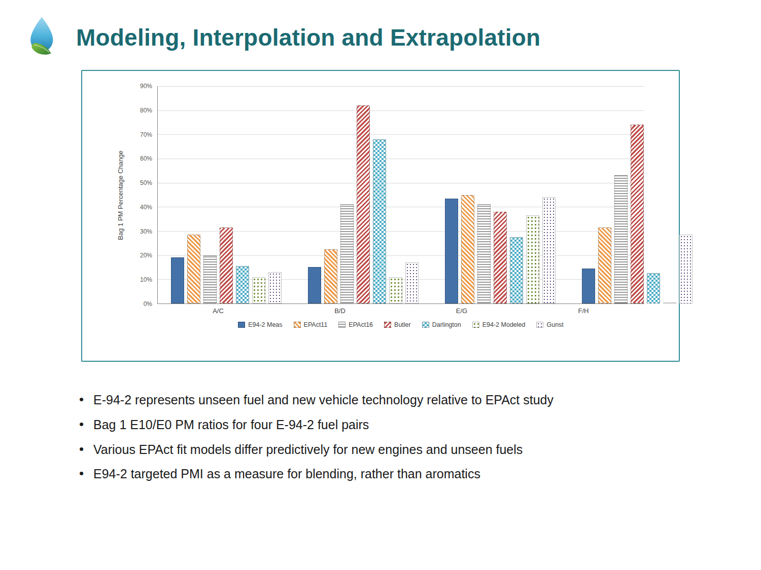Modeling, Interpolation and Extrapolation
Bag 1 PM Percentage Change
90% 80% 70% 60% 50% 40% 30% 20% 10% 0%
A/C
B/D
E/G
F/H
E94-2 Meas EPAct11 EPAct16 Butler Darlington E94-2 Modeled Gunst
E-94-2 represents unseen fuel and new vehicle technology relative to EPAct study
Bag 1 E10/E0 PM ratios for four E-94-2 fuel pairs
Various EPAct fit models differ predictively for new engines and unseen fuels
E94-2 targeted PMI as a measure for blending, rather than aromatics